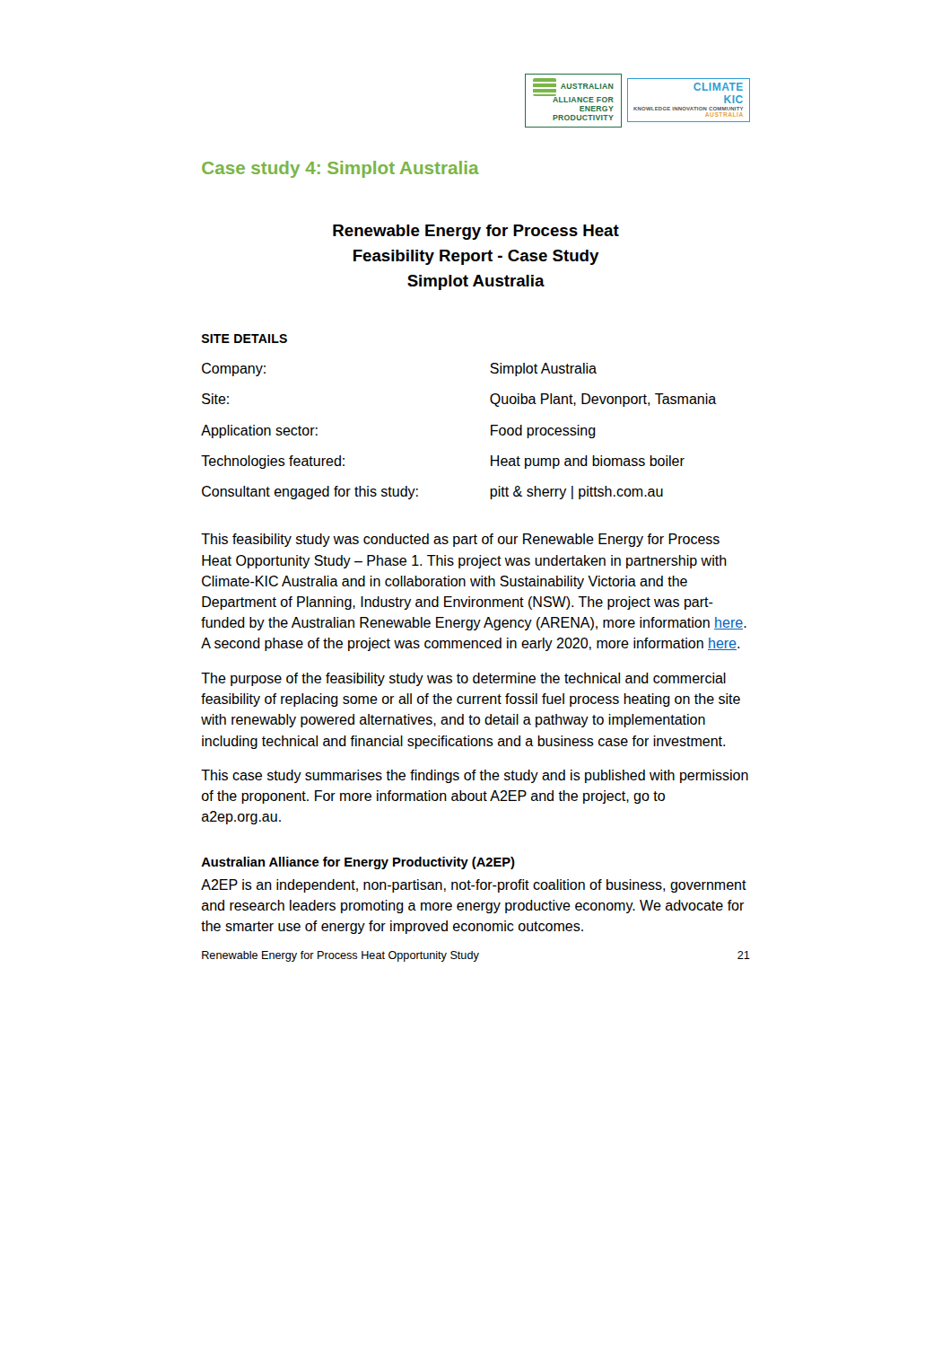AUSTRALIAN
ALLIANCE FOR
ENERGY
PRODUCTIVITY CLIMATE KIC KNOWLEDGE INNOVATION COMMUNITY AUSTRALIA
Case study 4: Simplot Australia
Renewable Energy for Process Heat
Feasibility Report - Case Study
Simplot Australia
SITE DETAILS
| Company: | Simplot Australia |
| Site: | Quoiba Plant, Devonport, Tasmania |
| Application sector: | Food processing |
| Technologies featured: | Heat pump and biomass boiler |
| Consultant engaged for this study: | pitt & sherry / pittsh.com.au |
This feasibility study was conducted as part of our Renewable Energy for Process Heat Opportunity Study – Phase 1. This project was undertaken in partnership with Climate-KIC Australia and in collaboration with Sustainability Victoria and the Department of Planning, Industry and Environment (NSW). The project was part-funded by the Australian Renewable Energy Agency (ARENA), more information here. A second phase of the project was commenced in early 2020, more information here.
The purpose of the feasibility study was to determine the technical and commercial feasibility of replacing some or all of the current fossil fuel process heating on the site with renewably powered alternatives, and to detail a pathway to implementation including technical and financial specifications and a business case for investment.
This case study summarises the findings of the study and is published with permission of the proponent. For more information about A2EP and the project, go to a2ep.org.au.
Australian Alliance for Energy Productivity (A2EP)
A2EP is an independent, non-partisan, not-for-profit coalition of business, government and research leaders promoting a more energy productive economy. We advocate for the smarter use of energy for improved economic outcomes.
Renewable Energy for Process Heat Opportunity Study 21